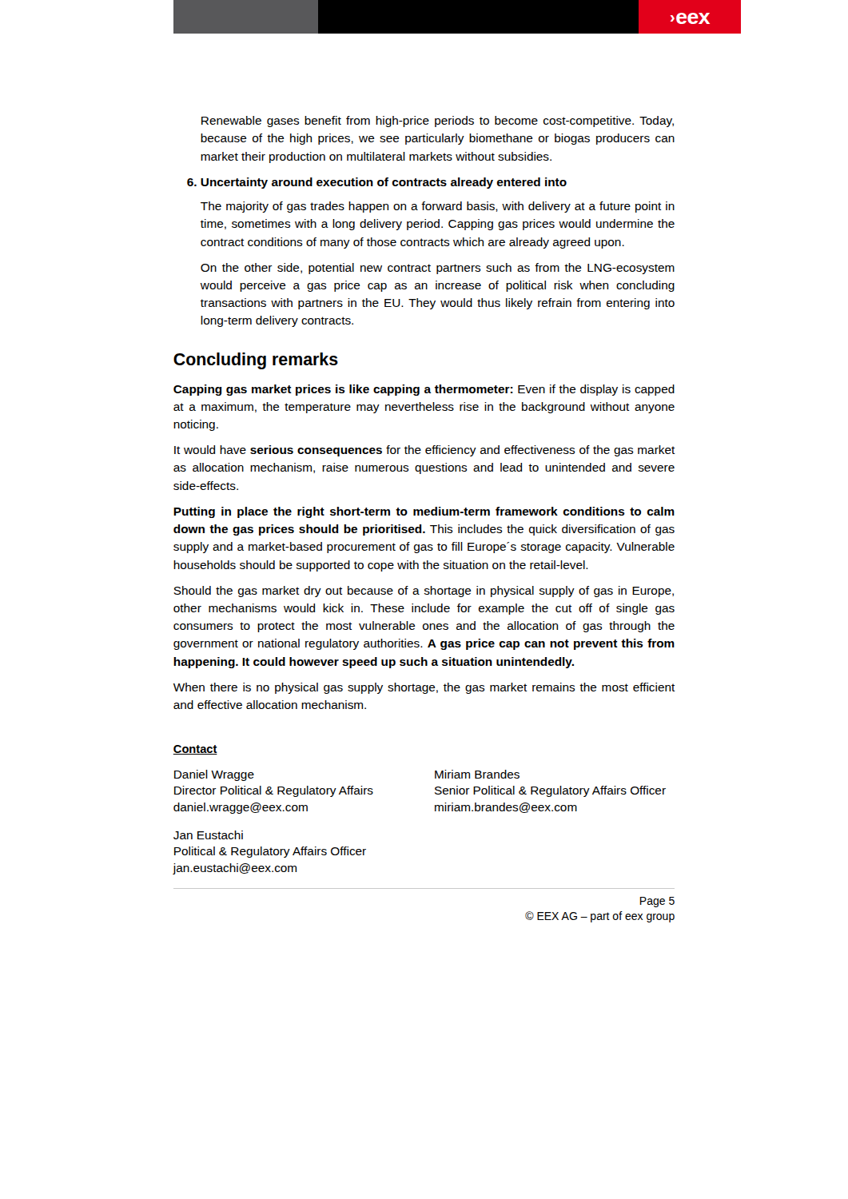›eex
Renewable gases benefit from high-price periods to become cost-competitive. Today, because of the high prices, we see particularly biomethane or biogas producers can market their production on multilateral markets without subsidies.
Uncertainty around execution of contracts already entered into
The majority of gas trades happen on a forward basis, with delivery at a future point in time, sometimes with a long delivery period. Capping gas prices would undermine the contract conditions of many of those contracts which are already agreed upon.
On the other side, potential new contract partners such as from the LNG-ecosystem would perceive a gas price cap as an increase of political risk when concluding transactions with partners in the EU. They would thus likely refrain from entering into long-term delivery contracts.
Concluding remarks
Capping gas market prices is like capping a thermometer: Even if the display is capped at a maximum, the temperature may nevertheless rise in the background without anyone noticing.
It would have serious consequences for the efficiency and effectiveness of the gas market as allocation mechanism, raise numerous questions and lead to unintended and severe side-effects.
Putting in place the right short-term to medium-term framework conditions to calm down the gas prices should be prioritised. This includes the quick diversification of gas supply and a market-based procurement of gas to fill Europe´s storage capacity. Vulnerable households should be supported to cope with the situation on the retail-level.
Should the gas market dry out because of a shortage in physical supply of gas in Europe, other mechanisms would kick in. These include for example the cut off of single gas consumers to protect the most vulnerable ones and the allocation of gas through the government or national regulatory authorities. A gas price cap can not prevent this from happening. It could however speed up such a situation unintendedly.
When there is no physical gas supply shortage, the gas market remains the most efficient and effective allocation mechanism.
Contact
| Daniel Wragge Director Political & Regulatory Affairs daniel.wragge@eex.com | Miriam Brandes Senior Political & Regulatory Affairs Officer miriam.brandes@eex.com |
| Jan Eustachi Political & Regulatory Affairs Officer jan.eustachi@eex.com | |
Page 5
© EEX AG – part of eex group